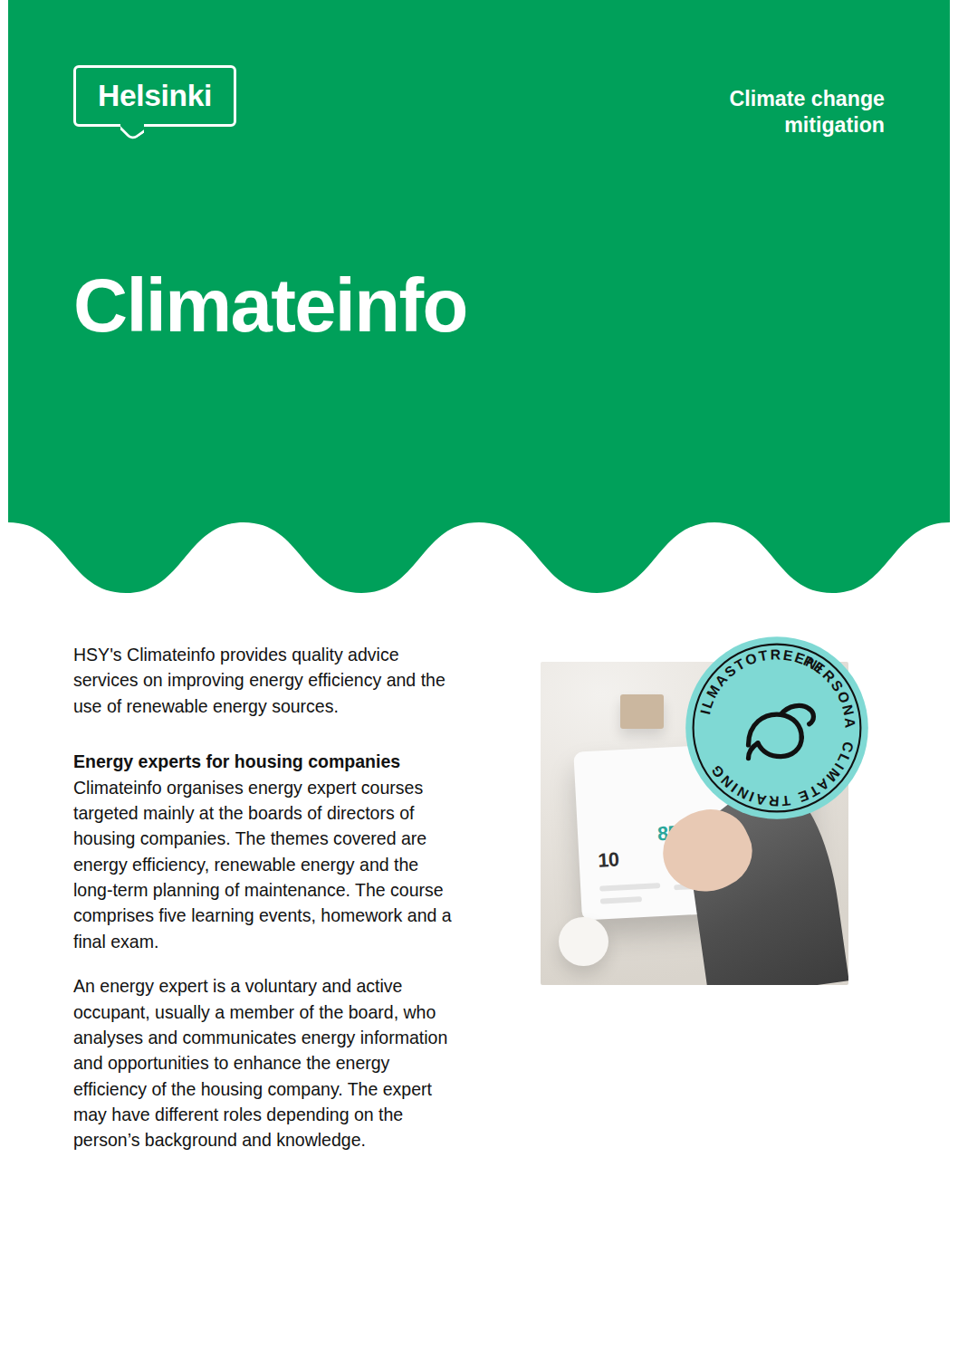Helsinki
Climate change
mitigation
Climateinfo
HSY's Climateinfo provides quality advice services on improving energy efficiency and the use of renewable energy sources.
Energy experts for housing companies
Climateinfo organises energy expert courses targeted mainly at the boards of directors of housing companies. The themes covered are energy efficiency, renewable energy and the long-term planning of maintenance. The course comprises five learning events, homework and a final exam.
An energy expert is a voluntary and active occupant, usually a member of the board, who analyses and communicates energy information and opportunities to enhance the energy efficiency of the housing company. The expert may have different roles depending on the person’s background and knowledge.
10 85 29
ILMASTOTREENI PERSONAL CLIMATE TRAINING